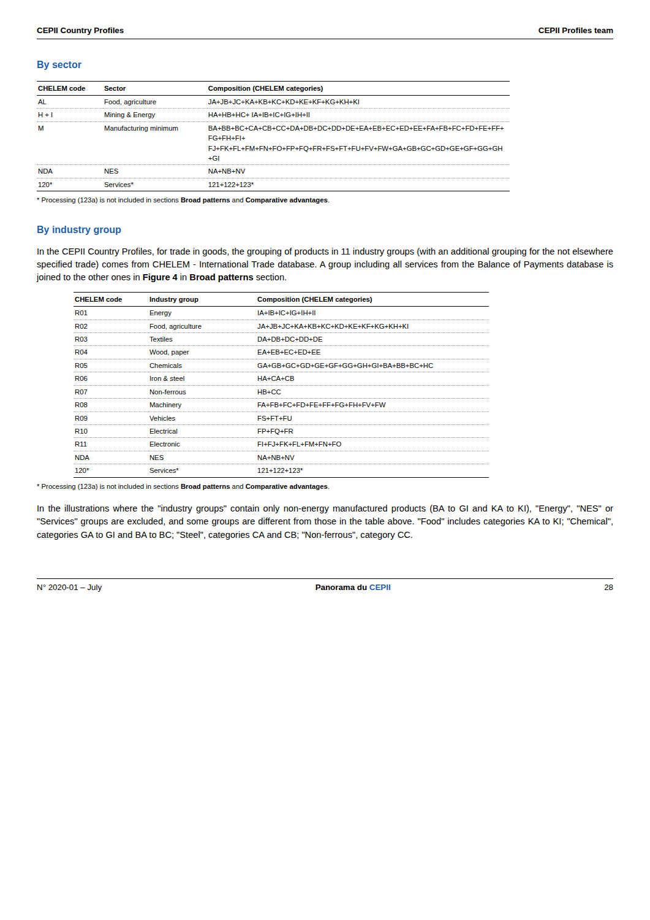CEPII Country Profiles CEPII Profiles team
By sector
| CHELEM code | Sector | Composition (CHELEM categories) |
| --- | --- | --- |
| AL | Food, agriculture | JA+JB+JC+KA+KB+KC+KD+KE+KF+KG+KH+KI |
| H + I | Mining & Energy | HA+HB+HC+ IA+IB+IC+IG+IH+II |
| M | Manufacturing minimum | BA+BB+BC+CA+CB+CC+DA+DB+DC+DD+DE+EA+EB+EC+ED+EE+FA+FB+FC+FD+FE+FF+FG+FH+FI+ FJ+FK+FL+FM+FN+FO+FP+FQ+FR+FS+FT+FU+FV+FW+GA+GB+GC+GD+GE+GF+GG+GH+GI |
| NDA | NES | NA+NB+NV |
| 120* | Services* | 121+122+123* |
* Processing (123a) is not included in sections Broad patterns and Comparative advantages.
By industry group
In the CEPII Country Profiles, for trade in goods, the grouping of products in 11 industry groups (with an additional grouping for the not elsewhere specified trade) comes from CHELEM - International Trade database. A group including all services from the Balance of Payments database is joined to the other ones in Figure 4 in Broad patterns section.
| CHELEM code | Industry group | Composition (CHELEM categories) |
| --- | --- | --- |
| R01 | Energy | IA+IB+IC+IG+IH+II |
| R02 | Food, agriculture | JA+JB+JC+KA+KB+KC+KD+KE+KF+KG+KH+KI |
| R03 | Textiles | DA+DB+DC+DD+DE |
| R04 | Wood, paper | EA+EB+EC+ED+EE |
| R05 | Chemicals | GA+GB+GC+GD+GE+GF+GG+GH+GI+BA+BB+BC+HC |
| R06 | Iron & steel | HA+CA+CB |
| R07 | Non-ferrous | HB+CC |
| R08 | Machinery | FA+FB+FC+FD+FE+FF+FG+FH+FV+FW |
| R09 | Vehicles | FS+FT+FU |
| R10 | Electrical | FP+FQ+FR |
| R11 | Electronic | FI+FJ+FK+FL+FM+FN+FO |
| NDA | NES | NA+NB+NV |
| 120* | Services* | 121+122+123* |
* Processing (123a) is not included in sections Broad patterns and Comparative advantages.
In the illustrations where the "industry groups" contain only non-energy manufactured products (BA to GI and KA to KI), "Energy", "NES" or "Services" groups are excluded, and some groups are different from those in the table above. "Food" includes categories KA to KI; "Chemical", categories GA to GI and BA to BC; "Steel", categories CA and CB; "Non-ferrous", category CC.
N° 2020-01 – July Panorama du CEPII 28